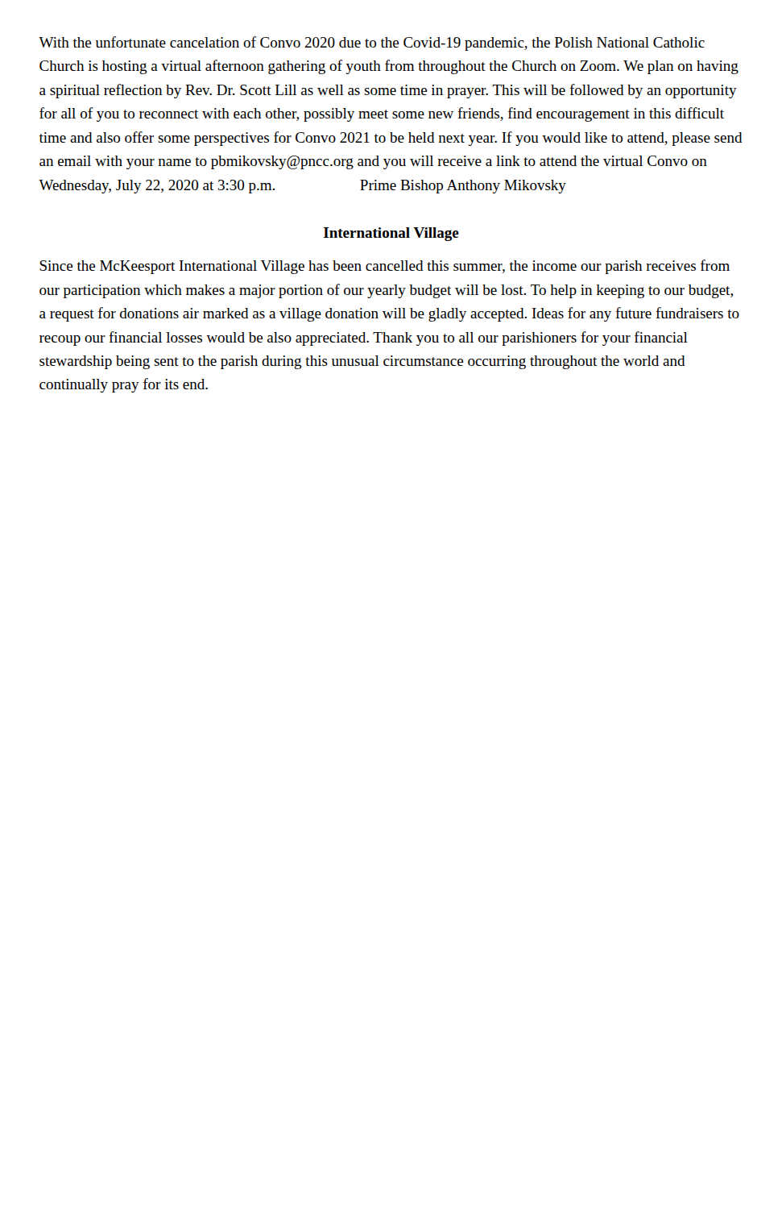With the unfortunate cancelation of Convo 2020 due to the Covid-19 pandemic, the Polish National Catholic Church is hosting a virtual afternoon gathering of youth from throughout the Church on Zoom. We plan on having a spiritual reflection by Rev. Dr. Scott Lill as well as some time in prayer. This will be followed by an opportunity for all of you to reconnect with each other, possibly meet some new friends, find encouragement in this difficult time and also offer some perspectives for Convo 2021 to be held next year. If you would like to attend, please send an email with your name to pbmikovsky@pncc.org and you will receive a link to attend the virtual Convo on Wednesday, July 22, 2020 at 3:30 p.m. Prime Bishop Anthony Mikovsky
International Village
Since the McKeesport International Village has been cancelled this summer, the income our parish receives from our participation which makes a major portion of our yearly budget will be lost. To help in keeping to our budget, a request for donations air marked as a village donation will be gladly accepted. Ideas for any future fundraisers to recoup our financial losses would be also appreciated. Thank you to all our parishioners for your financial stewardship being sent to the parish during this unusual circumstance occurring throughout the world and continually pray for its end.